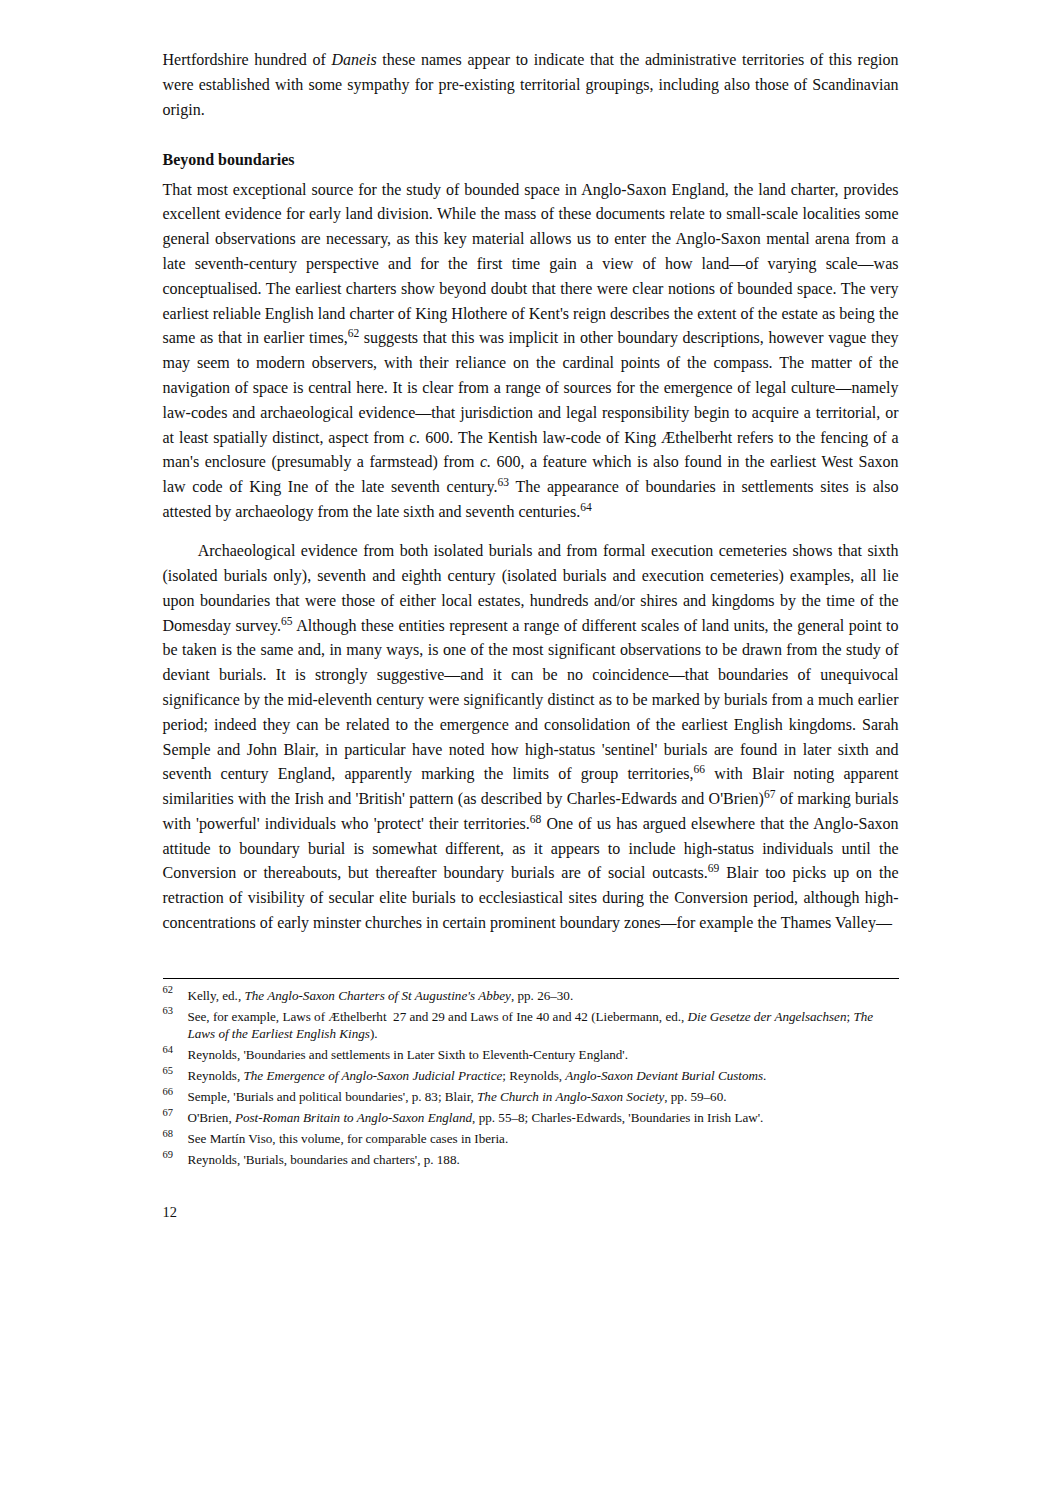Hertfordshire hundred of Daneis these names appear to indicate that the administrative territories of this region were established with some sympathy for pre-existing territorial groupings, including also those of Scandinavian origin.
Beyond boundaries
That most exceptional source for the study of bounded space in Anglo-Saxon England, the land charter, provides excellent evidence for early land division. While the mass of these documents relate to small-scale localities some general observations are necessary, as this key material allows us to enter the Anglo-Saxon mental arena from a late seventh-century perspective and for the first time gain a view of how land—of varying scale—was conceptualised. The earliest charters show beyond doubt that there were clear notions of bounded space. The very earliest reliable English land charter of King Hlothere of Kent's reign describes the extent of the estate as being the same as that in earlier times,62 suggests that this was implicit in other boundary descriptions, however vague they may seem to modern observers, with their reliance on the cardinal points of the compass. The matter of the navigation of space is central here. It is clear from a range of sources for the emergence of legal culture—namely law-codes and archaeological evidence—that jurisdiction and legal responsibility begin to acquire a territorial, or at least spatially distinct, aspect from c. 600. The Kentish law-code of King Æthelberht refers to the fencing of a man's enclosure (presumably a farmstead) from c. 600, a feature which is also found in the earliest West Saxon law code of King Ine of the late seventh century.63 The appearance of boundaries in settlements sites is also attested by archaeology from the late sixth and seventh centuries.64
Archaeological evidence from both isolated burials and from formal execution cemeteries shows that sixth (isolated burials only), seventh and eighth century (isolated burials and execution cemeteries) examples, all lie upon boundaries that were those of either local estates, hundreds and/or shires and kingdoms by the time of the Domesday survey.65 Although these entities represent a range of different scales of land units, the general point to be taken is the same and, in many ways, is one of the most significant observations to be drawn from the study of deviant burials. It is strongly suggestive—and it can be no coincidence—that boundaries of unequivocal significance by the mid-eleventh century were significantly distinct as to be marked by burials from a much earlier period; indeed they can be related to the emergence and consolidation of the earliest English kingdoms. Sarah Semple and John Blair, in particular have noted how high-status 'sentinel' burials are found in later sixth and seventh century England, apparently marking the limits of group territories,66 with Blair noting apparent similarities with the Irish and 'British' pattern (as described by Charles-Edwards and O'Brien)67 of marking burials with 'powerful' individuals who 'protect' their territories.68 One of us has argued elsewhere that the Anglo-Saxon attitude to boundary burial is somewhat different, as it appears to include high-status individuals until the Conversion or thereabouts, but thereafter boundary burials are of social outcasts.69 Blair too picks up on the retraction of visibility of secular elite burials to ecclesiastical sites during the Conversion period, although high-concentrations of early minster churches in certain prominent boundary zones—for example the Thames Valley—
Kelly, ed., The Anglo-Saxon Charters of St Augustine's Abbey, pp. 26–30.
See, for example, Laws of Æthelberht 27 and 29 and Laws of Ine 40 and 42 (Liebermann, ed., Die Gesetze der Angelsachsen; The Laws of the Earliest English Kings).
Reynolds, 'Boundaries and settlements in Later Sixth to Eleventh-Century England'.
Reynolds, The Emergence of Anglo-Saxon Judicial Practice; Reynolds, Anglo-Saxon Deviant Burial Customs.
Semple, 'Burials and political boundaries', p. 83; Blair, The Church in Anglo-Saxon Society, pp. 59–60.
O'Brien, Post-Roman Britain to Anglo-Saxon England, pp. 55–8; Charles-Edwards, 'Boundaries in Irish Law'.
See Martín Viso, this volume, for comparable cases in Iberia.
Reynolds, 'Burials, boundaries and charters', p. 188.
12